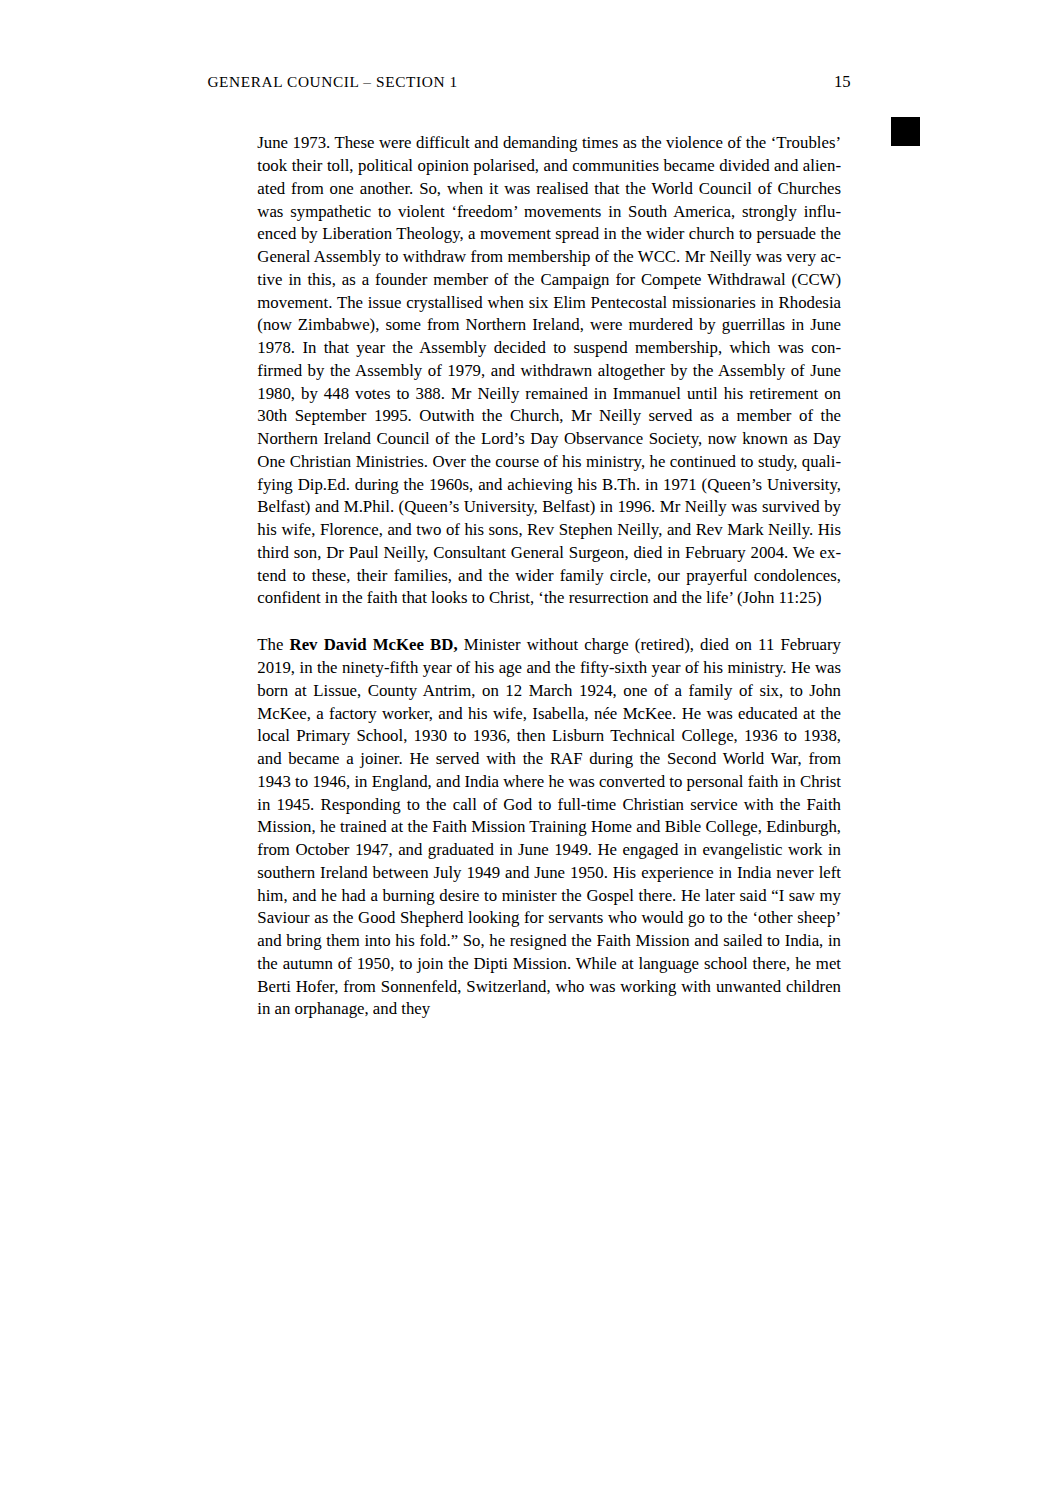General Council – Section 1 15
June 1973. These were difficult and demanding times as the violence of the ‘Troubles’ took their toll, political opinion polarised, and communities became divided and alienated from one another. So, when it was realised that the World Council of Churches was sympathetic to violent ‘freedom’ movements in South America, strongly influenced by Liberation Theology, a movement spread in the wider church to persuade the General Assembly to withdraw from membership of the WCC. Mr Neilly was very active in this, as a founder member of the Campaign for Compete Withdrawal (CCW) movement. The issue crystallised when six Elim Pentecostal missionaries in Rhodesia (now Zimbabwe), some from Northern Ireland, were murdered by guerrillas in June 1978. In that year the Assembly decided to suspend membership, which was confirmed by the Assembly of 1979, and withdrawn altogether by the Assembly of June 1980, by 448 votes to 388. Mr Neilly remained in Immanuel until his retirement on 30th September 1995. Outwith the Church, Mr Neilly served as a member of the Northern Ireland Council of the Lord’s Day Observance Society, now known as Day One Christian Ministries. Over the course of his ministry, he continued to study, qualifying Dip.Ed. during the 1960s, and achieving his B.Th. in 1971 (Queen’s University, Belfast) and M.Phil. (Queen’s University, Belfast) in 1996. Mr Neilly was survived by his wife, Florence, and two of his sons, Rev Stephen Neilly, and Rev Mark Neilly. His third son, Dr Paul Neilly, Consultant General Surgeon, died in February 2004. We extend to these, their families, and the wider family circle, our prayerful condolences, confident in the faith that looks to Christ, ‘the resurrection and the life’ (John 11:25)
The Rev David McKee BD, Minister without charge (retired), died on 11 February 2019, in the ninety-fifth year of his age and the fifty-sixth year of his ministry. He was born at Lissue, County Antrim, on 12 March 1924, one of a family of six, to John McKee, a factory worker, and his wife, Isabella, née McKee. He was educated at the local Primary School, 1930 to 1936, then Lisburn Technical College, 1936 to 1938, and became a joiner. He served with the RAF during the Second World War, from 1943 to 1946, in England, and India where he was converted to personal faith in Christ in 1945. Responding to the call of God to full-time Christian service with the Faith Mission, he trained at the Faith Mission Training Home and Bible College, Edinburgh, from October 1947, and graduated in June 1949. He engaged in evangelistic work in southern Ireland between July 1949 and June 1950. His experience in India never left him, and he had a burning desire to minister the Gospel there. He later said “I saw my Saviour as the Good Shepherd looking for servants who would go to the ‘other sheep’ and bring them into his fold.” So, he resigned the Faith Mission and sailed to India, in the autumn of 1950, to join the Dipti Mission. While at language school there, he met Berti Hofer, from Sonnenfeld, Switzerland, who was working with unwanted children in an orphanage, and they